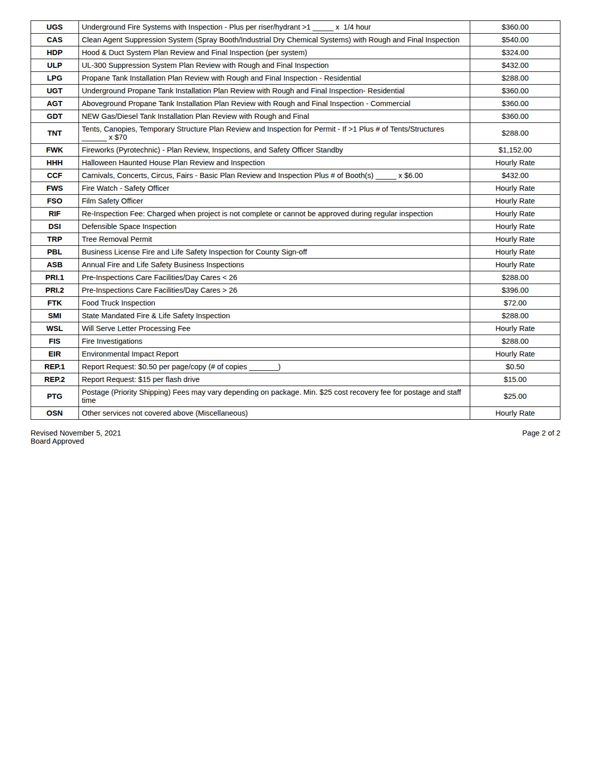| UGS | Underground Fire Systems with Inspection - Plus per riser/hydrant >1 _____ x 1/4 hour | $360.00 |
| CAS | Clean Agent Suppression System (Spray Booth/Industrial Dry Chemical Systems) with Rough and Final Inspection | $540.00 |
| HDP | Hood & Duct System Plan Review and Final Inspection (per system) | $324.00 |
| ULP | UL-300 Suppression System Plan Review with Rough and Final Inspection | $432.00 |
| LPG | Propane Tank Installation Plan Review with Rough and Final Inspection - Residential | $288.00 |
| UGT | Underground Propane Tank Installation Plan Review with Rough and Final Inspection- Residential | $360.00 |
| AGT | Aboveground Propane Tank Installation Plan Review with Rough and Final Inspection - Commercial | $360.00 |
| GDT | NEW Gas/Diesel Tank Installation Plan Review with Rough and Final | $360.00 |
| TNT | Tents, Canopies, Temporary Structure Plan Review and Inspection for Permit - If >1 Plus # of Tents/Structures ______ x $70 | $288.00 |
| FWK | Fireworks (Pyrotechnic) - Plan Review, Inspections, and Safety Officer Standby | $1,152.00 |
| HHH | Halloween Haunted House Plan Review and Inspection | Hourly Rate |
| CCF | Carnivals, Concerts, Circus, Fairs - Basic Plan Review and Inspection Plus # of Booth(s) _____ x $6.00 | $432.00 |
| FWS | Fire Watch - Safety Officer | Hourly Rate |
| FSO | Film Safety Officer | Hourly Rate |
| RIF | Re-Inspection Fee: Charged when project is not complete or cannot be approved during regular inspection | Hourly Rate |
| DSI | Defensible Space Inspection | Hourly Rate |
| TRP | Tree Removal Permit | Hourly Rate |
| PBL | Business License Fire and Life Safety Inspection for County Sign-off | Hourly Rate |
| ASB | Annual Fire and Life Safety Business Inspections | Hourly Rate |
| PRI.1 | Pre-Inspections Care Facilities/Day Cares < 26 | $288.00 |
| PRI.2 | Pre-Inspections Care Facilities/Day Cares > 26 | $396.00 |
| FTK | Food Truck Inspection | $72.00 |
| SMI | State Mandated Fire & Life Safety Inspection | $288.00 |
| WSL | Will Serve Letter Processing Fee | Hourly Rate |
| FIS | Fire Investigations | $288.00 |
| EIR | Environmental Impact Report | Hourly Rate |
| REP.1 | Report Request: $0.50 per page/copy (# of copies _______) | $0.50 |
| REP.2 | Report Request: $15 per flash drive | $15.00 |
| PTG | Postage (Priority Shipping) Fees may vary depending on package. Min. $25 cost recovery fee for postage and staff time | $25.00 |
| OSN | Other services not covered above (Miscellaneous) | Hourly Rate |
Revised November 5, 2021
Board Approved
Page 2 of 2